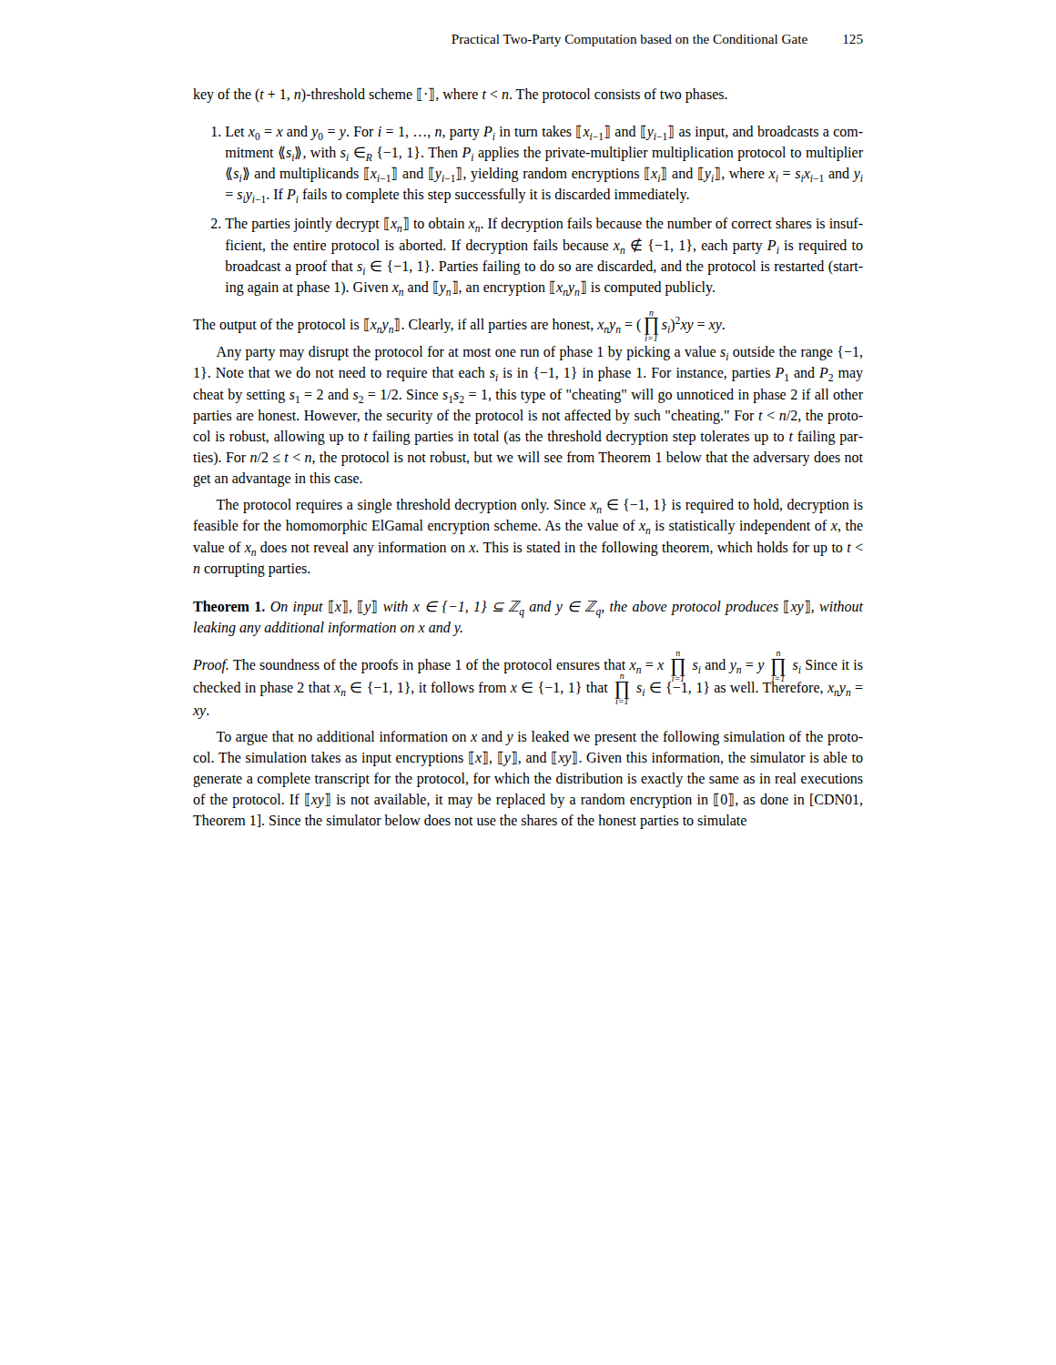Practical Two-Party Computation based on the Conditional Gate 125
key of the (t + 1, n)-threshold scheme ⟦·⟧, where t < n. The protocol consists of two phases.
Let x0 = x and y0 = y. For i = 1, …, n, party Pi in turn takes ⟦xi−1⟧ and ⟦yi−1⟧ as input, and broadcasts a commitment ⟪si⟫, with si ∈R {−1, 1}. Then Pi applies the private-multiplier multiplication protocol to multiplier ⟪si⟫ and multiplicands ⟦xi−1⟧ and ⟦yi−1⟧, yielding random encryptions ⟦xi⟧ and ⟦yi⟧, where xi = sixi−1 and yi = siyi−1. If Pi fails to complete this step successfully it is discarded immediately.
The parties jointly decrypt ⟦xn⟧ to obtain xn. If decryption fails because the number of correct shares is insufficient, the entire protocol is aborted. If decryption fails because xn ∉ {−1, 1}, each party Pi is required to broadcast a proof that si ∈ {−1, 1}. Parties failing to do so are discarded, and the protocol is restarted (starting again at phase 1). Given xn and ⟦yn⟧, an encryption ⟦xnyn⟧ is computed publicly.
The output of the protocol is ⟦xnyn⟧. Clearly, if all parties are honest, xnyn = (∏ni=1 si)2xy = xy.
Any party may disrupt the protocol for at most one run of phase 1 by picking a value si outside the range {−1, 1}. Note that we do not need to require that each si is in {−1, 1} in phase 1. For instance, parties P1 and P2 may cheat by setting s1 = 2 and s2 = 1/2. Since s1s2 = 1, this type of "cheating" will go unnoticed in phase 2 if all other parties are honest. However, the security of the protocol is not affected by such "cheating." For t < n/2, the protocol is robust, allowing up to t failing parties in total (as the threshold decryption step tolerates up to t failing parties). For n/2 ≤ t < n, the protocol is not robust, but we will see from Theorem 1 below that the adversary does not get an advantage in this case.
The protocol requires a single threshold decryption only. Since xn ∈ {−1, 1} is required to hold, decryption is feasible for the homomorphic ElGamal encryption scheme. As the value of xn is statistically independent of x, the value of xn does not reveal any information on x. This is stated in the following theorem, which holds for up to t < n corrupting parties.
Theorem 1. On input ⟦x⟧, ⟦y⟧ with x ∈ {−1, 1} ⊆ ℤq and y ∈ ℤq, the above protocol produces ⟦xy⟧, without leaking any additional information on x and y.
Proof. The soundness of the proofs in phase 1 of the protocol ensures that xn = x ∏ni=1 si and yn = y ∏ni=1 si Since it is checked in phase 2 that xn ∈ {−1, 1}, it follows from x ∈ {−1, 1} that ∏ni=1 si ∈ {−1, 1} as well. Therefore, xnyn = xy.
To argue that no additional information on x and y is leaked we present the following simulation of the protocol. The simulation takes as input encryptions ⟦x⟧, ⟦y⟧, and ⟦xy⟧. Given this information, the simulator is able to generate a complete transcript for the protocol, for which the distribution is exactly the same as in real executions of the protocol. If ⟦xy⟧ is not available, it may be replaced by a random encryption in ⟦0⟧, as done in [CDN01, Theorem 1]. Since the simulator below does not use the shares of the honest parties to simulate